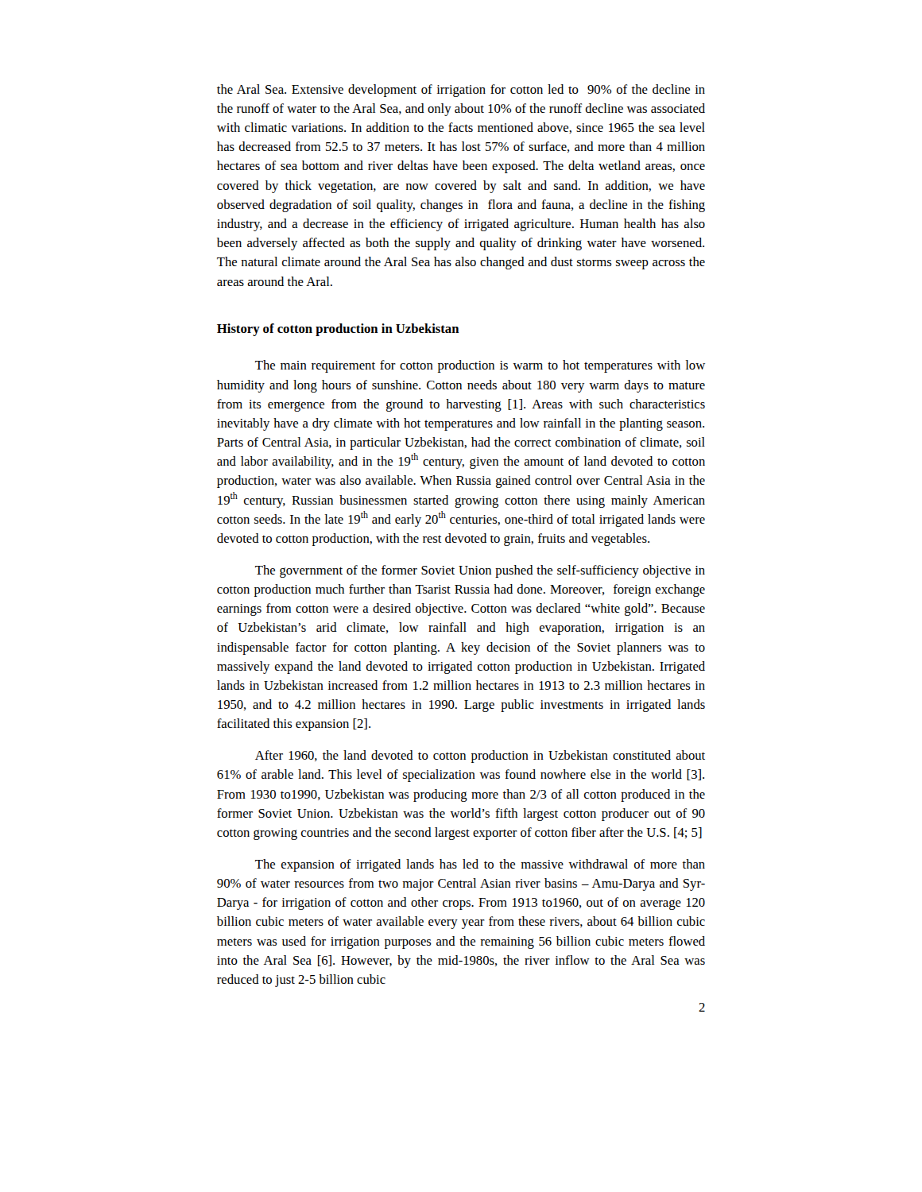the Aral Sea. Extensive development of irrigation for cotton led to 90% of the decline in the runoff of water to the Aral Sea, and only about 10% of the runoff decline was associated with climatic variations. In addition to the facts mentioned above, since 1965 the sea level has decreased from 52.5 to 37 meters. It has lost 57% of surface, and more than 4 million hectares of sea bottom and river deltas have been exposed. The delta wetland areas, once covered by thick vegetation, are now covered by salt and sand. In addition, we have observed degradation of soil quality, changes in flora and fauna, a decline in the fishing industry, and a decrease in the efficiency of irrigated agriculture. Human health has also been adversely affected as both the supply and quality of drinking water have worsened. The natural climate around the Aral Sea has also changed and dust storms sweep across the areas around the Aral.
History of cotton production in Uzbekistan
The main requirement for cotton production is warm to hot temperatures with low humidity and long hours of sunshine. Cotton needs about 180 very warm days to mature from its emergence from the ground to harvesting [1]. Areas with such characteristics inevitably have a dry climate with hot temperatures and low rainfall in the planting season. Parts of Central Asia, in particular Uzbekistan, had the correct combination of climate, soil and labor availability, and in the 19th century, given the amount of land devoted to cotton production, water was also available. When Russia gained control over Central Asia in the 19th century, Russian businessmen started growing cotton there using mainly American cotton seeds. In the late 19th and early 20th centuries, one-third of total irrigated lands were devoted to cotton production, with the rest devoted to grain, fruits and vegetables.
The government of the former Soviet Union pushed the self-sufficiency objective in cotton production much further than Tsarist Russia had done. Moreover, foreign exchange earnings from cotton were a desired objective. Cotton was declared “white gold”. Because of Uzbekistan’s arid climate, low rainfall and high evaporation, irrigation is an indispensable factor for cotton planting. A key decision of the Soviet planners was to massively expand the land devoted to irrigated cotton production in Uzbekistan. Irrigated lands in Uzbekistan increased from 1.2 million hectares in 1913 to 2.3 million hectares in 1950, and to 4.2 million hectares in 1990. Large public investments in irrigated lands facilitated this expansion [2].
After 1960, the land devoted to cotton production in Uzbekistan constituted about 61% of arable land. This level of specialization was found nowhere else in the world [3]. From 1930 to1990, Uzbekistan was producing more than 2/3 of all cotton produced in the former Soviet Union. Uzbekistan was the world’s fifth largest cotton producer out of 90 cotton growing countries and the second largest exporter of cotton fiber after the U.S. [4; 5]
The expansion of irrigated lands has led to the massive withdrawal of more than 90% of water resources from two major Central Asian river basins – Amu-Darya and Syr-Darya - for irrigation of cotton and other crops. From 1913 to1960, out of on average 120 billion cubic meters of water available every year from these rivers, about 64 billion cubic meters was used for irrigation purposes and the remaining 56 billion cubic meters flowed into the Aral Sea [6]. However, by the mid-1980s, the river inflow to the Aral Sea was reduced to just 2-5 billion cubic
2